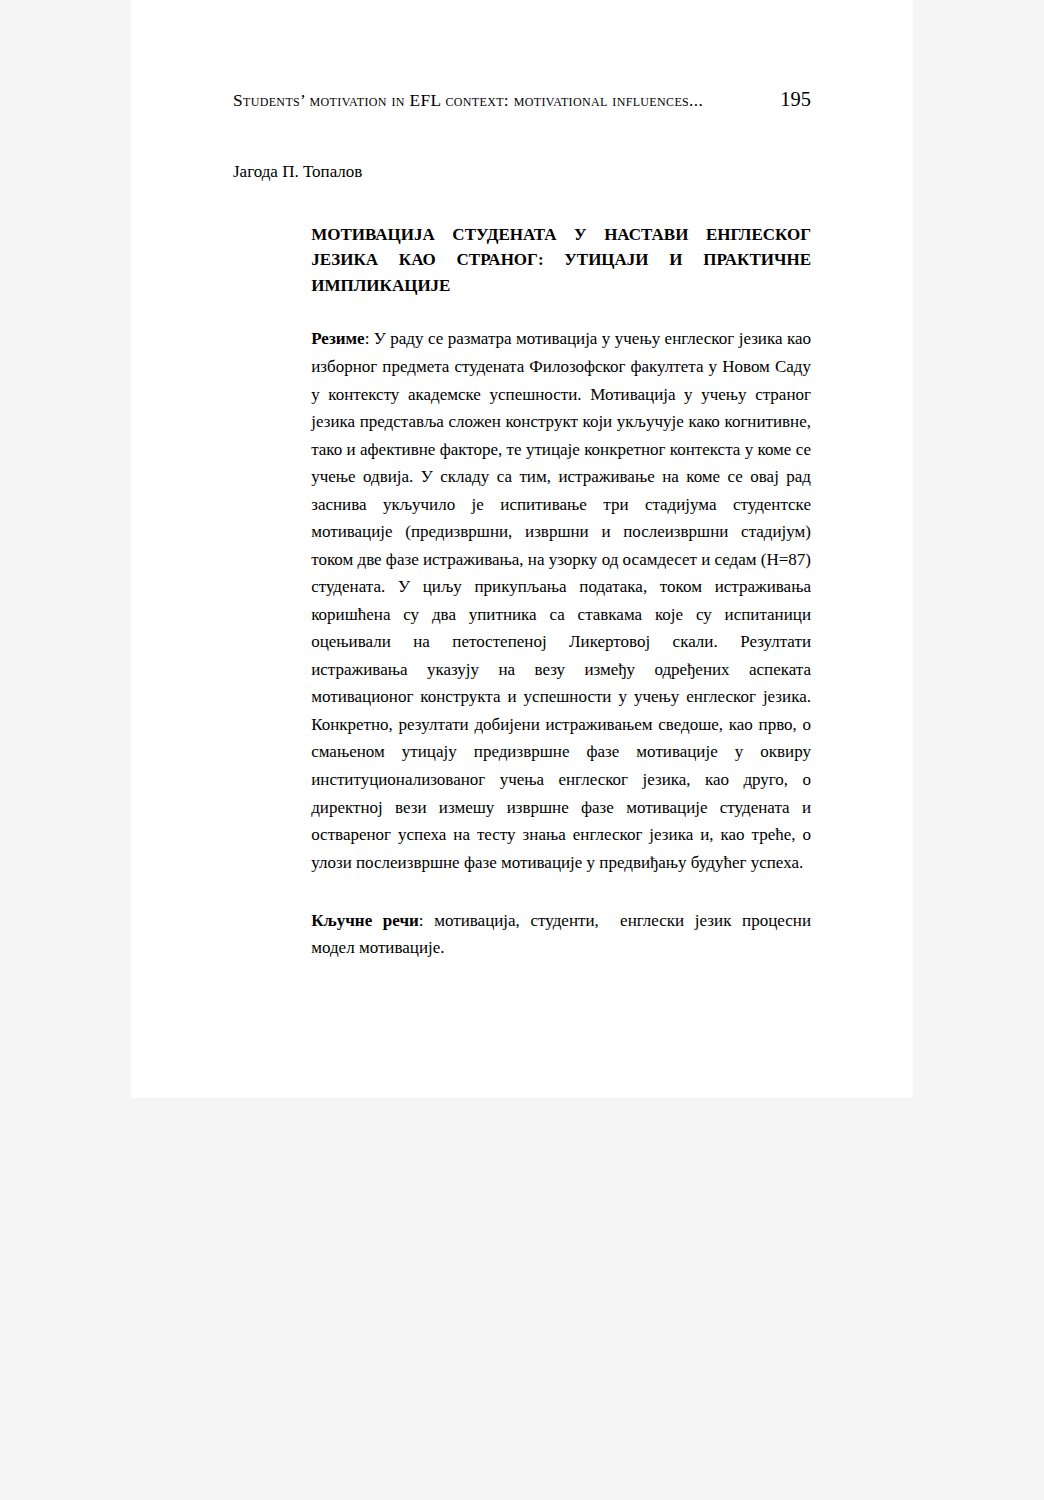Students’ motivation in EFL context: motivational influences... 195
Јагода П. Топалов
Мотивација студената у настави енглеског језика као страног: утицаји и практичне импликације
Резиме: У раду се разматра мотивација у учењу енглеског језика као изборног предмета студената Филозофског факултета у Новом Саду у контексту академске успешности. Мотивација у учењу страног језика представља сложен конструкт који укључује како когнитивне, тако и афективне факторе, те утицаје конкретног контекста у коме се учење одвија. У складу са тим, истраживање на коме се овај рад заснива укључило је испитивање три стадијума студентске мотивације (предизвршни, извршни и послеизвршни стадијум) током две фазе истраживања, на узорку од осамдесет и седам (Н=87) студената. У циљу прикупљања података, током истраживања коришћена су два упитника са ставкама које су испитаници оцењивали на петостепеној Ликертовој скали. Резултати истраживања указују на везу између одређених аспеката мотивационог конструкта и успешности у учењу енглеског језика. Конкретно, резултати добијени истраживањем сведоше, као прво, о смањеном утицају предизвршне фазе мотивације у оквиру институционализованог учења енглеског језика, као друго, о директној вези измешу извршне фазе мотивације студената и оствареног успеха на тесту знања енглеског језика и, као треће, о улози послеизвршне фазе мотивације у предвиђању будућег успеха.
Кључне речи: мотивација, студенти, енглески језик процесни модел мотивације.